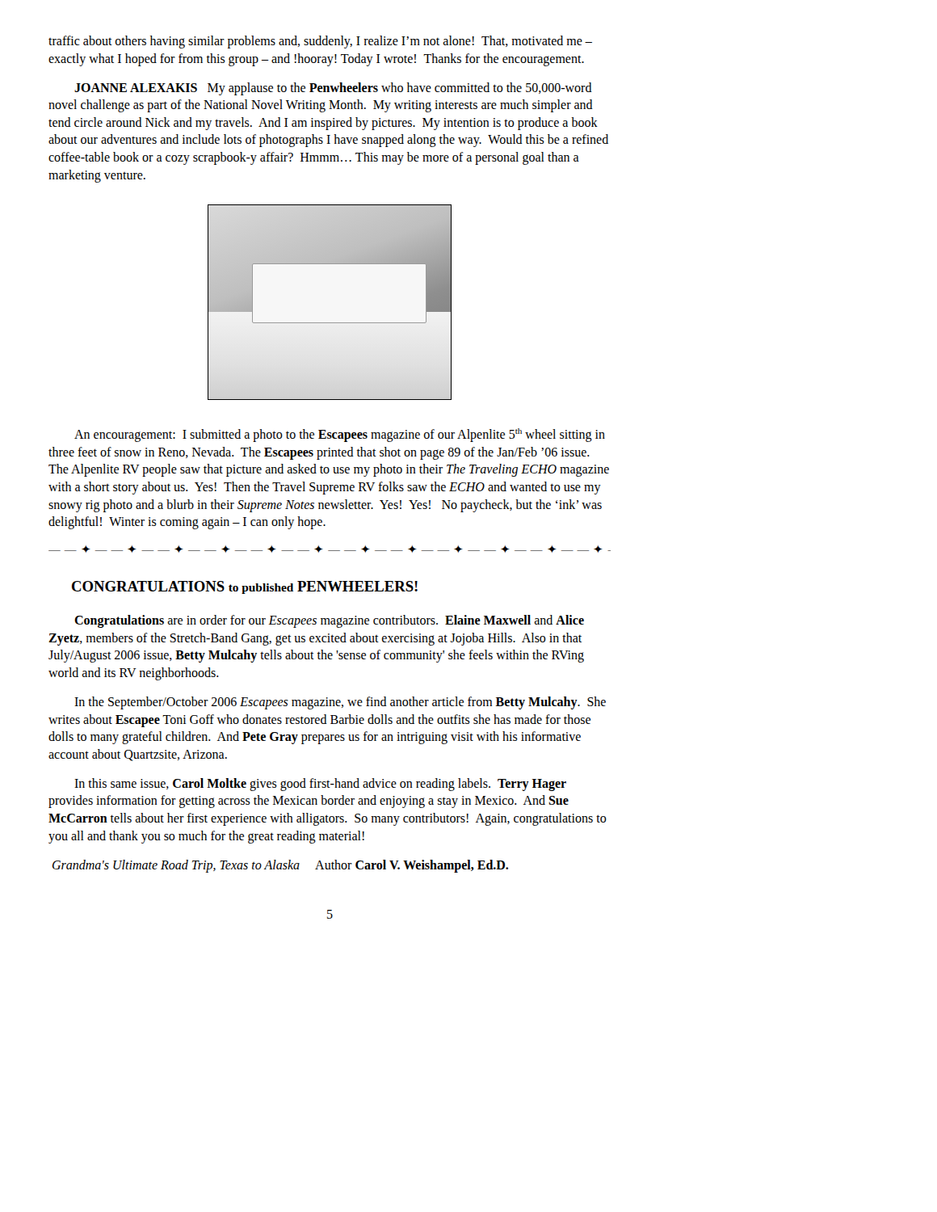traffic about others having similar problems and, suddenly, I realize I’m not alone! That, motivated me – exactly what I hoped for from this group – and !hooray! Today I wrote! Thanks for the encouragement.
JOANNE ALEXAKIS My applause to the Penwheelers who have committed to the 50,000-word novel challenge as part of the National Novel Writing Month. My writing interests are much simpler and tend circle around Nick and my travels. And I am inspired by pictures. My intention is to produce a book about our adventures and include lots of photographs I have snapped along the way. Would this be a refined coffee-table book or a cozy scrapbook-y affair? Hmmm… This may be more of a personal goal than a marketing venture.
An encouragement: I submitted a photo to the Escapees magazine of our Alpenlite 5th wheel sitting in three feet of snow in Reno, Nevada. The Escapees printed that shot on page 89 of the Jan/Feb ’06 issue. The Alpenlite RV people saw that picture and asked to use my photo in their The Traveling ECHO magazine with a short story about us. Yes! Then the Travel Supreme RV folks saw the ECHO and wanted to use my snowy rig photo and a blurb in their Supreme Notes newsletter. Yes! Yes! No paycheck, but the ‘ink’ was delightful! Winter is coming again – I can only hope.
— — ✦ — — ✦ — — ✦ — — ✦ — — ✦ — — ✦ — — ✦ — — ✦ — — ✦ — — ✦ — — ✦ — — ✦ —
CONGRATULATIONS to published PENWHEELERS!
Congratulations are in order for our Escapees magazine contributors. Elaine Maxwell and Alice Zyetz, members of the Stretch-Band Gang, get us excited about exercising at Jojoba Hills. Also in that July/August 2006 issue, Betty Mulcahy tells about the 'sense of community' she feels within the RVing world and its RV neighborhoods.
In the September/October 2006 Escapees magazine, we find another article from Betty Mulcahy. She writes about Escapee Toni Goff who donates restored Barbie dolls and the outfits she has made for those dolls to many grateful children. And Pete Gray prepares us for an intriguing visit with his informative account about Quartzsite, Arizona.
In this same issue, Carol Moltke gives good first-hand advice on reading labels. Terry Hager provides information for getting across the Mexican border and enjoying a stay in Mexico. And Sue McCarron tells about her first experience with alligators. So many contributors! Again, congratulations to you all and thank you so much for the great reading material!
Grandma's Ultimate Road Trip, Texas to Alaska Author Carol V. Weishampel, Ed.D.
5